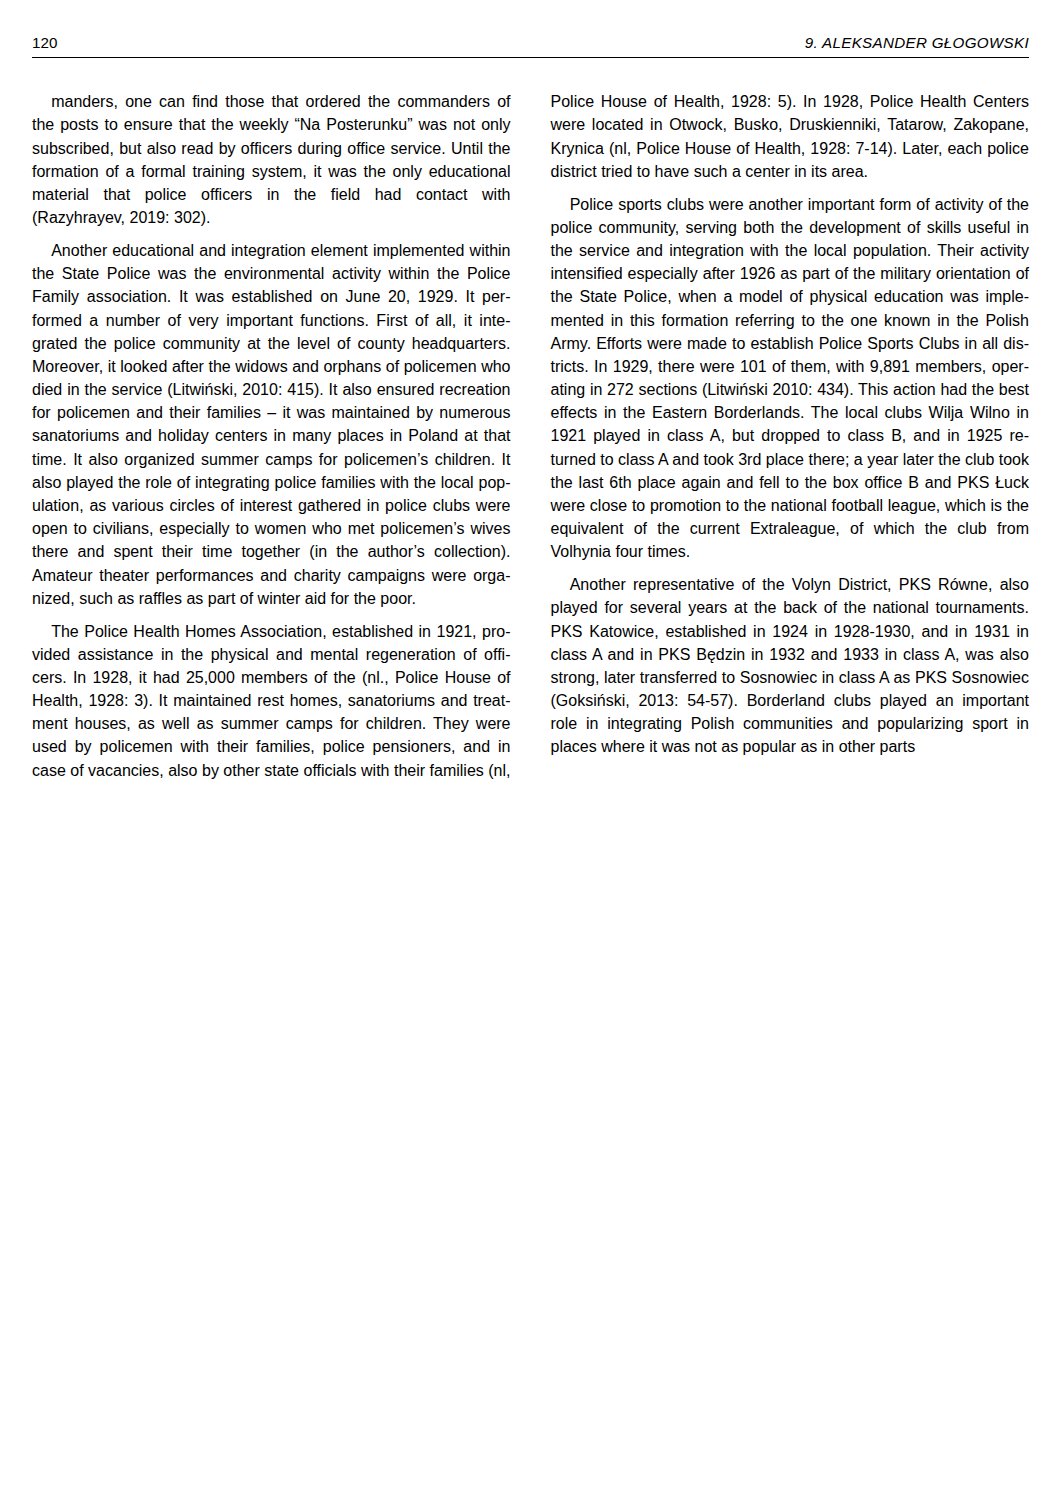120 9. ALEKSANDER GŁOGOWSKI
manders, one can find those that ordered the commanders of the posts to ensure that the weekly “Na Posterunku” was not only subscribed, but also read by officers during office service. Until the formation of a formal training system, it was the only educational material that police officers in the field had contact with (Razyhrayev, 2019: 302).
Another educational and integration element implemented within the State Police was the environmental activity within the Police Family association. It was established on June 20, 1929. It performed a number of very important functions. First of all, it integrated the police community at the level of county headquarters. Moreover, it looked after the widows and orphans of policemen who died in the service (Litwiński, 2010: 415). It also ensured recreation for policemen and their families – it was maintained by numerous sanatoriums and holiday centers in many places in Poland at that time. It also organized summer camps for policemen’s children. It also played the role of integrating police families with the local population, as various circles of interest gathered in police clubs were open to civilians, especially to women who met policemen’s wives there and spent their time together (in the author’s collection). Amateur theater performances and charity campaigns were organized, such as raffles as part of winter aid for the poor.
The Police Health Homes Association, established in 1921, provided assistance in the physical and mental regeneration of officers. In 1928, it had 25,000 members of the (nl., Police House of Health, 1928: 3). It maintained rest homes, sanatoriums and treatment houses, as well as summer camps for children. They were used by policemen with their families, police pensioners, and in case of vacancies, also by other state officials with their families (nl, Police House of Health, 1928: 5). In 1928, Police Health Centers were located in Otwock, Busko, Druskienniki, Tatarow, Zakopane, Krynica (nl, Police House of Health, 1928: 7-14). Later, each police district tried to have such a center in its area.
Police sports clubs were another important form of activity of the police community, serving both the development of skills useful in the service and integration with the local population. Their activity intensified especially after 1926 as part of the military orientation of the State Police, when a model of physical education was implemented in this formation referring to the one known in the Polish Army. Efforts were made to establish Police Sports Clubs in all districts. In 1929, there were 101 of them, with 9,891 members, operating in 272 sections (Litwiński 2010: 434). This action had the best effects in the Eastern Borderlands. The local clubs Wilja Wilno in 1921 played in class A, but dropped to class B, and in 1925 returned to class A and took 3rd place there; a year later the club took the last 6th place again and fell to the box office B and PKS Łuck were close to promotion to the national football league, which is the equivalent of the current Extraleague, of which the club from Volhynia four times.
Another representative of the Volyn District, PKS Równe, also played for several years at the back of the national tournaments. PKS Katowice, established in 1924 in 1928-1930, and in 1931 in class A and in PKS Będzin in 1932 and 1933 in class A, was also strong, later transferred to Sosnowiec in class A as PKS Sosnowiec (Goksiński, 2013: 54-57). Borderland clubs played an important role in integrating Polish communities and popularizing sport in places where it was not as popular as in other parts